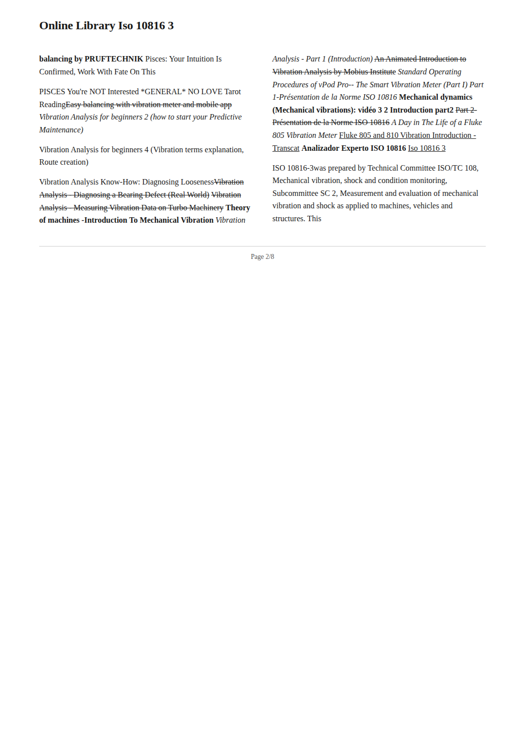Online Library Iso 10816 3
balancing by PRUFTECHNIK Pisces: Your Intuition Is Confirmed, Work With Fate On This
PISCES You're NOT Interested *GENERAL* NO LOVE Tarot ReadingEasy balancing with vibration meter and mobile app Vibration Analysis for beginners 2 (how to start your Predictive Maintenance)
Vibration Analysis for beginners 4 (Vibration terms explanation, Route creation)
Vibration Analysis Know-How: Diagnosing LoosenessVibration Analysis - Diagnosing a Bearing Defect (Real World) Vibration Analysis - Measuring Vibration Data on Turbo Machinery Theory of machines -Introduction To Mechanical Vibration Vibration Analysis - Part 1 (Introduction) An Animated Introduction to Vibration Analysis by Mobius Institute Standard Operating Procedures of vPod Pro-- The Smart Vibration Meter (Part I) Part 1-Présentation de la Norme ISO 10816 Mechanical dynamics (Mechanical vibrations): vidéo 3 2 Introduction part2 Part 2-Présentation de la Norme ISO 10816 A Day in The Life of a Fluke 805 Vibration Meter Fluke 805 and 810 Vibration Introduction - Transcat Analizador Experto ISO 10816 Iso 10816 3
ISO 10816-3was prepared by Technical Committee ISO/TC 108, Mechanical vibration, shock and condition monitoring, Subcommittee SC 2, Measurement and evaluation of mechanical vibration and shock as applied to machines, vehicles and structures. This
Page 2/8